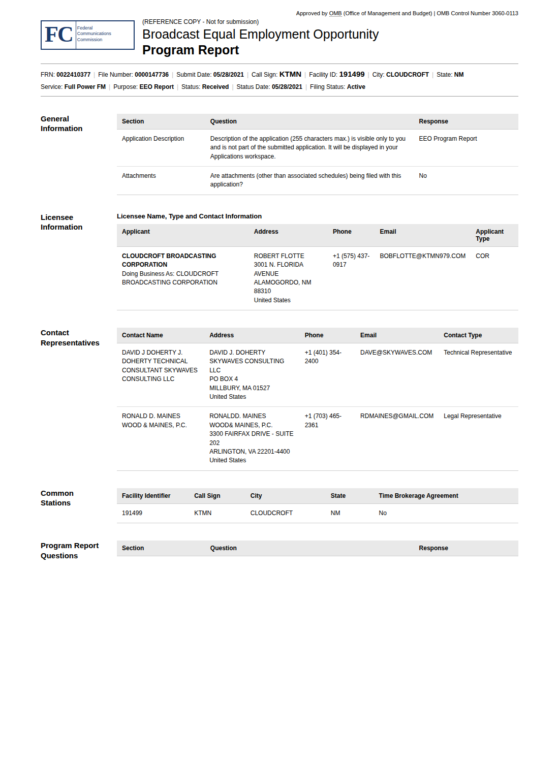Approved by OMB (Office of Management and Budget) | OMB Control Number 3060-0113
FC
Federal
Communications
Commission
(REFERENCE COPY - Not for submission)
Broadcast Equal Employment Opportunity
Program Report
FRN: 0022410377|File Number: 0000147736|Submit Date: 05/28/2021|Call Sign: KTMN|Facility ID: 191499|City: CLOUDCROFT|State: NM
Service: Full Power FM|Purpose: EEO Report|Status: Received|Status Date: 05/28/2021|Filing Status: Active
General
Information
| Section | Question | Response |
| --- | --- | --- |
| Application Description | Description of the application (255 characters max.) is visible only to you and is not part of the submitted application. It will be displayed in your Applications workspace. | EEO Program Report |
| Attachments | Are attachments (other than associated schedules) being filed with this application? | No |
Licensee
Information
Licensee Name, Type and Contact Information
| Applicant | Address | Phone | Email | Applicant Type |
| --- | --- | --- | --- | --- |
| CLOUDCROFT BROADCASTING CORPORATION Doing Business As: CLOUDCROFT BROADCASTING CORPORATION | ROBERT FLOTTE 3001 N. FLORIDA AVENUE ALAMOGORDO, NM 88310 United States | +1 (575) 437-0917 | BOBFLOTTE@KTMN979.COM | COR |
Contact
Representatives
| Contact Name | Address | Phone | Email | Contact Type |
| --- | --- | --- | --- | --- |
| DAVID J DOHERTY J. DOHERTY TECHNICAL CONSULTANT SKYWAVES CONSULTING LLC | DAVID J. DOHERTY SKYWAVES CONSULTING LLC PO BOX 4 MILLBURY, MA 01527 United States | +1 (401) 354-2400 | DAVE@SKYWAVES.COM | Technical Representative |
| RONALD D. MAINES WOOD & MAINES, P.C. | RONALDD. MAINES WOOD& MAINES, P.C. 3300 FAIRFAX DRIVE - SUITE 202 ARLINGTON, VA 22201-4400 United States | +1 (703) 465-2361 | RDMAINES@GMAIL.COM | Legal Representative |
Common
Stations
| Facility Identifier | Call Sign | City | State | Time Brokerage Agreement |
| --- | --- | --- | --- | --- |
| 191499 | KTMN | CLOUDCROFT | NM | No |
Program Report
Questions
| Section | Question | Response |
| --- | --- | --- |